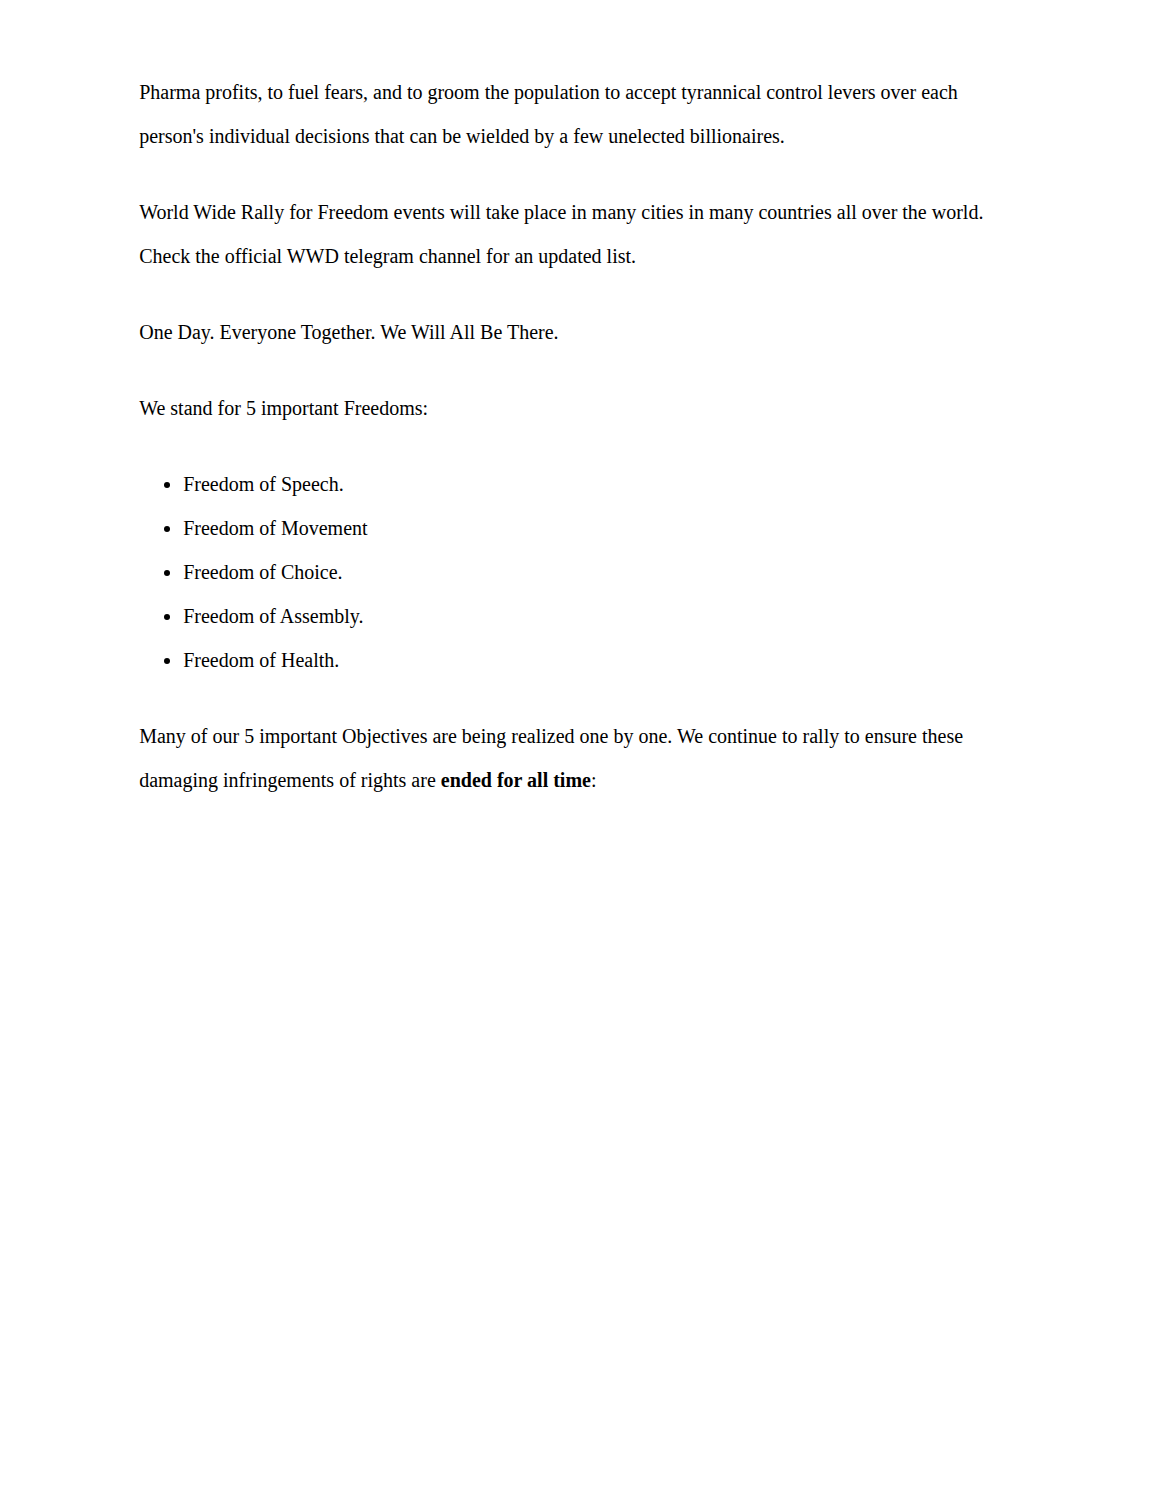Pharma profits, to fuel fears, and to groom the population to accept tyrannical control levers over each person's individual decisions that can be wielded by a few unelected billionaires.
World Wide Rally for Freedom events will take place in many cities in many countries all over the world. Check the official WWD telegram channel for an updated list.
One Day. Everyone Together. We Will All Be There.
We stand for 5 important Freedoms:
Freedom of Speech.
Freedom of Movement
Freedom of Choice.
Freedom of Assembly.
Freedom of Health.
Many of our 5 important Objectives are being realized one by one. We continue to rally to ensure these damaging infringements of rights are ended for all time: